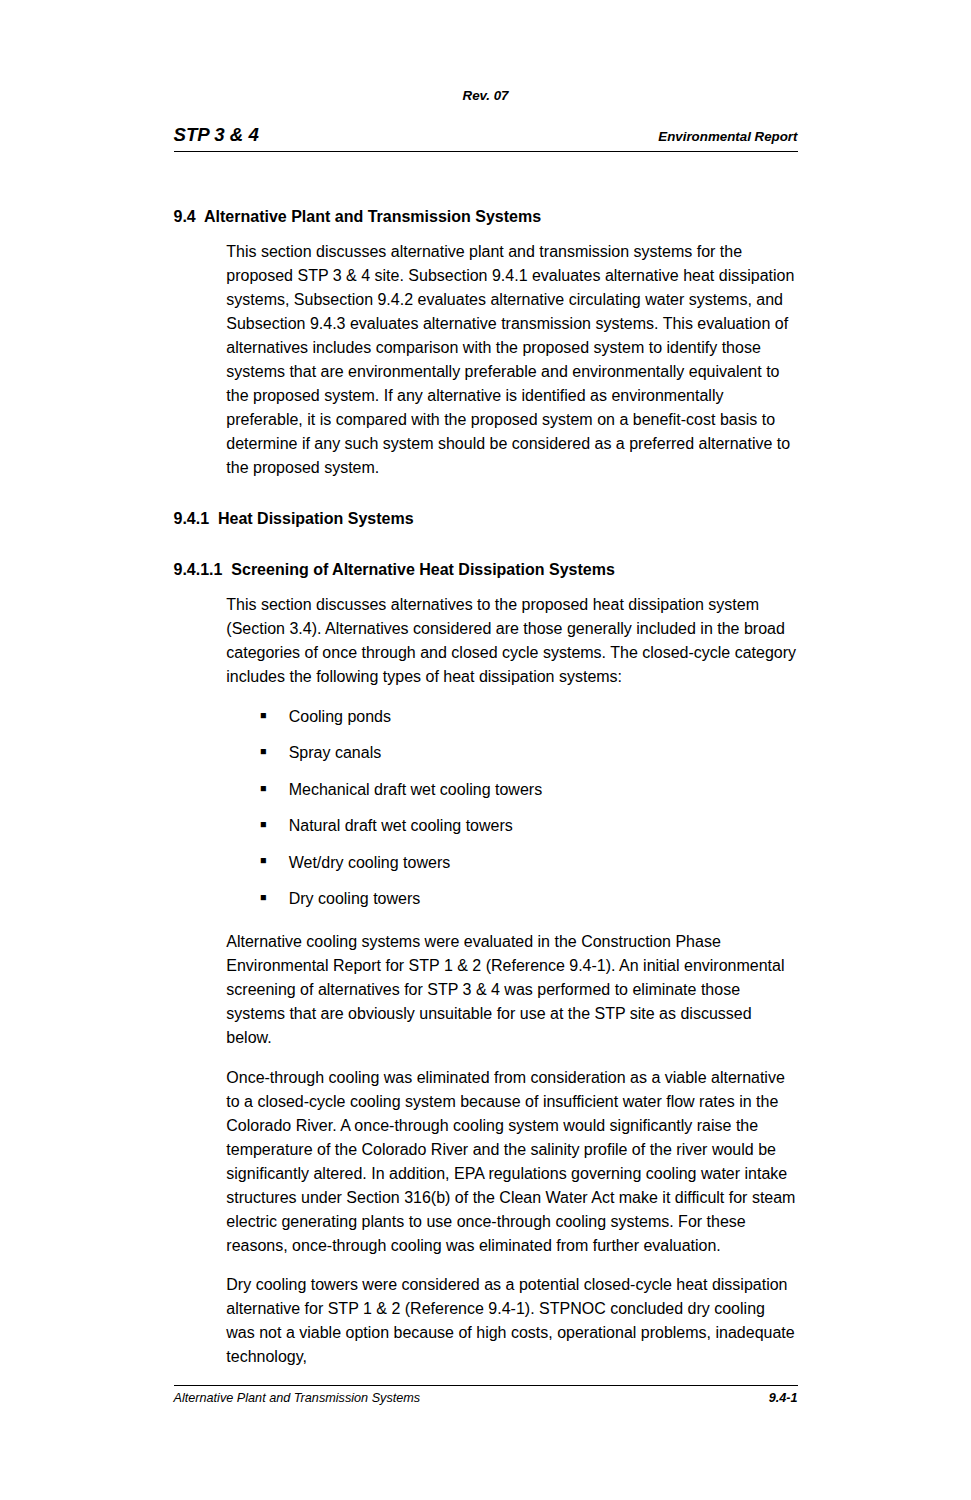Rev. 07
STP 3 & 4
Environmental Report
9.4 Alternative Plant and Transmission Systems
This section discusses alternative plant and transmission systems for the proposed STP 3 & 4 site. Subsection 9.4.1 evaluates alternative heat dissipation systems, Subsection 9.4.2 evaluates alternative circulating water systems, and Subsection 9.4.3 evaluates alternative transmission systems. This evaluation of alternatives includes comparison with the proposed system to identify those systems that are environmentally preferable and environmentally equivalent to the proposed system. If any alternative is identified as environmentally preferable, it is compared with the proposed system on a benefit-cost basis to determine if any such system should be considered as a preferred alternative to the proposed system.
9.4.1 Heat Dissipation Systems
9.4.1.1 Screening of Alternative Heat Dissipation Systems
This section discusses alternatives to the proposed heat dissipation system (Section 3.4). Alternatives considered are those generally included in the broad categories of once through and closed cycle systems. The closed-cycle category includes the following types of heat dissipation systems:
Cooling ponds
Spray canals
Mechanical draft wet cooling towers
Natural draft wet cooling towers
Wet/dry cooling towers
Dry cooling towers
Alternative cooling systems were evaluated in the Construction Phase Environmental Report for STP 1 & 2 (Reference 9.4-1). An initial environmental screening of alternatives for STP 3 & 4 was performed to eliminate those systems that are obviously unsuitable for use at the STP site as discussed below.
Once-through cooling was eliminated from consideration as a viable alternative to a closed-cycle cooling system because of insufficient water flow rates in the Colorado River. A once-through cooling system would significantly raise the temperature of the Colorado River and the salinity profile of the river would be significantly altered. In addition, EPA regulations governing cooling water intake structures under Section 316(b) of the Clean Water Act make it difficult for steam electric generating plants to use once-through cooling systems. For these reasons, once-through cooling was eliminated from further evaluation.
Dry cooling towers were considered as a potential closed-cycle heat dissipation alternative for STP 1 & 2 (Reference 9.4-1). STPNOC concluded dry cooling was not a viable option because of high costs, operational problems, inadequate technology,
Alternative Plant and Transmission Systems
9.4-1